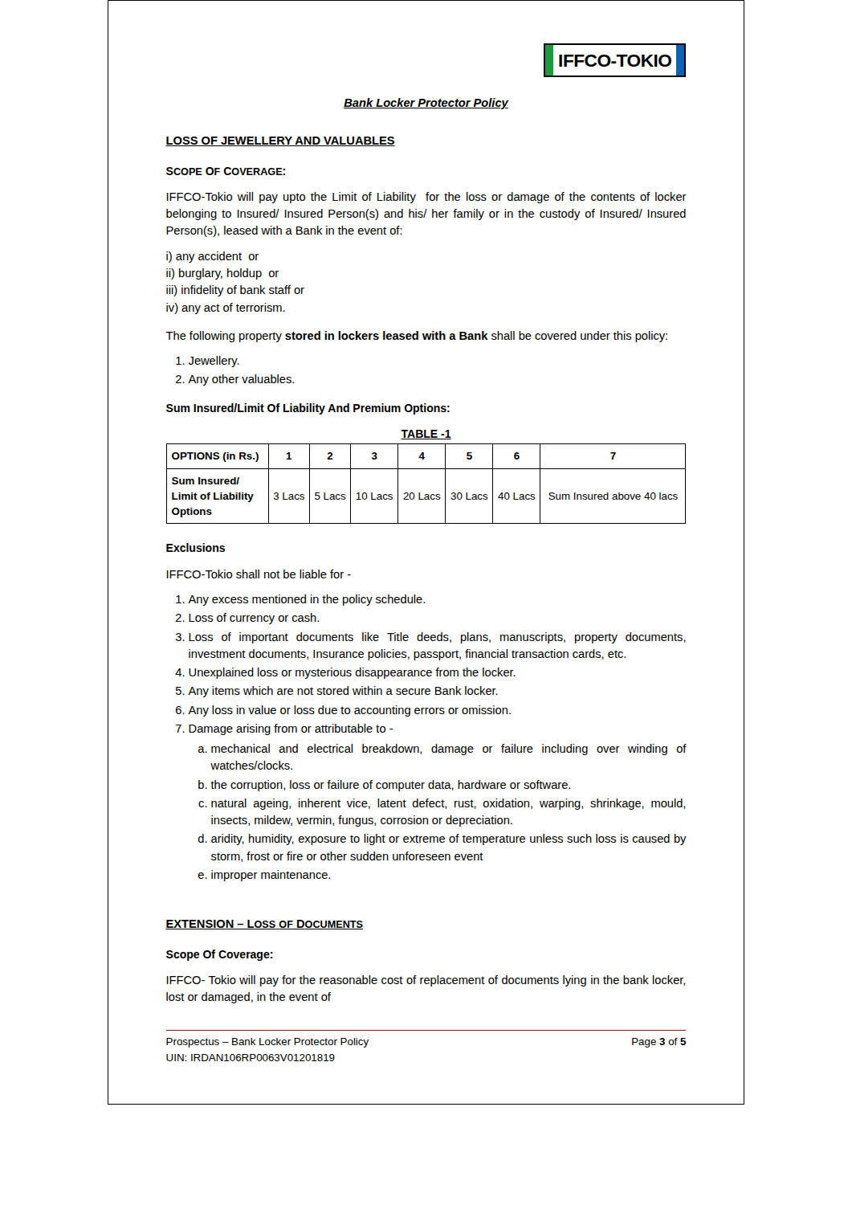IFFCO-TOKIO
Bank Locker Protector Policy
LOSS OF JEWELLERY AND VALUABLES
SCOPE OF COVERAGE:
IFFCO-Tokio will pay upto the Limit of Liability for the loss or damage of the contents of locker belonging to Insured/ Insured Person(s) and his/ her family or in the custody of Insured/ Insured Person(s), leased with a Bank in the event of:
i) any accident or
ii) burglary, holdup or
iii) infidelity of bank staff or
iv) any act of terrorism.
The following property stored in lockers leased with a Bank shall be covered under this policy:
Jewellery.
Any other valuables.
Sum Insured/Limit Of Liability And Premium Options:
TABLE -1
| OPTIONS (in Rs.) | 1 | 2 | 3 | 4 | 5 | 6 | 7 |
| --- | --- | --- | --- | --- | --- | --- | --- |
| Sum Insured/ Limit of Liability Options | 3 Lacs | 5 Lacs | 10 Lacs | 20 Lacs | 30 Lacs | 40 Lacs | Sum Insured above 40 lacs |
Exclusions
IFFCO-Tokio shall not be liable for -
Any excess mentioned in the policy schedule.
Loss of currency or cash.
Loss of important documents like Title deeds, plans, manuscripts, property documents, investment documents, Insurance policies, passport, financial transaction cards, etc.
Unexplained loss or mysterious disappearance from the locker.
Any items which are not stored within a secure Bank locker.
Any loss in value or loss due to accounting errors or omission.
Damage arising from or attributable to -
mechanical and electrical breakdown, damage or failure including over winding of watches/clocks.
the corruption, loss or failure of computer data, hardware or software.
natural ageing, inherent vice, latent defect, rust, oxidation, warping, shrinkage, mould, insects, mildew, vermin, fungus, corrosion or depreciation.
aridity, humidity, exposure to light or extreme of temperature unless such loss is caused by storm, frost or fire or other sudden unforeseen event
improper maintenance.
EXTENSION – LOSS OF DOCUMENTS
Scope Of Coverage:
IFFCO- Tokio will pay for the reasonable cost of replacement of documents lying in the bank locker, lost or damaged, in the event of
Prospectus – Bank Locker Protector Policy
UIN: IRDAN106RP0063V01201819
Page 3 of 5